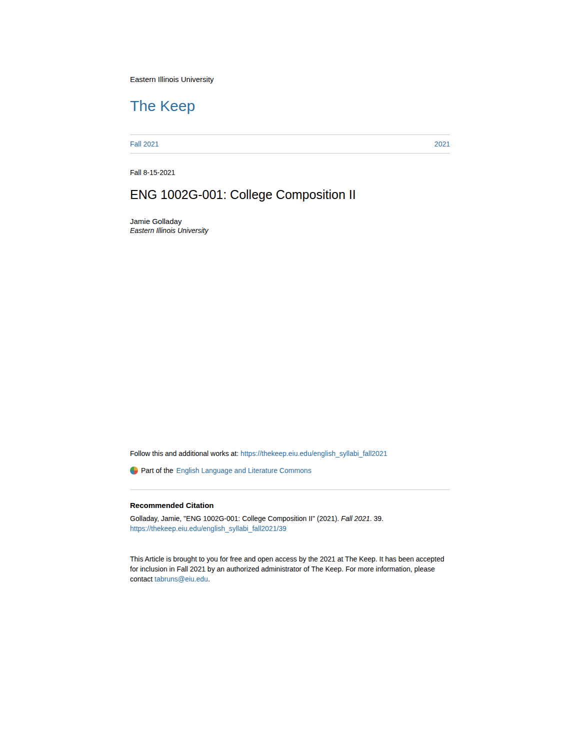Eastern Illinois University
The Keep
Fall 2021 2021
Fall 8-15-2021
ENG 1002G-001: College Composition II
Jamie Golladay
Eastern Illinois University
Follow this and additional works at: https://thekeep.eiu.edu/english_syllabi_fall2021
Part of the English Language and Literature Commons
Recommended Citation
Golladay, Jamie, "ENG 1002G-001: College Composition II" (2021). Fall 2021. 39.
https://thekeep.eiu.edu/english_syllabi_fall2021/39
This Article is brought to you for free and open access by the 2021 at The Keep. It has been accepted for inclusion in Fall 2021 by an authorized administrator of The Keep. For more information, please contact tabruns@eiu.edu.